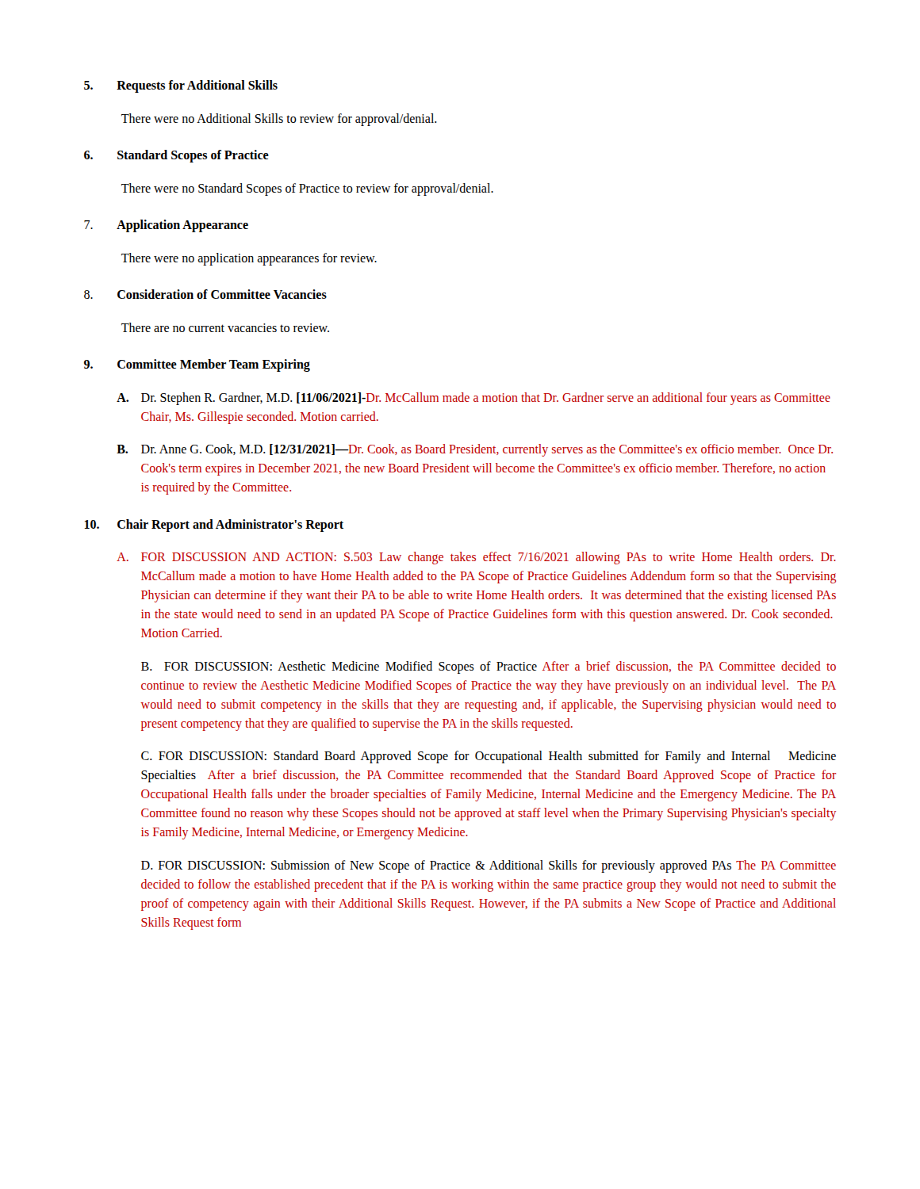5. Requests for Additional Skills
There were no Additional Skills to review for approval/denial.
6. Standard Scopes of Practice
There were no Standard Scopes of Practice to review for approval/denial.
7. Application Appearance
There were no application appearances for review.
8. Consideration of Committee Vacancies
There are no current vacancies to review.
9. Committee Member Team Expiring
A. Dr. Stephen R. Gardner, M.D. [11/06/2021]-Dr. McCallum made a motion that Dr. Gardner serve an additional four years as Committee Chair, Ms. Gillespie seconded. Motion carried.
B. Dr. Anne G. Cook, M.D. [12/31/2021]—Dr. Cook, as Board President, currently serves as the Committee's ex officio member. Once Dr. Cook's term expires in December 2021, the new Board President will become the Committee's ex officio member. Therefore, no action is required by the Committee.
10. Chair Report and Administrator's Report
A. FOR DISCUSSION AND ACTION: S.503 Law change takes effect 7/16/2021 allowing PAs to write Home Health orders. Dr. McCallum made a motion to have Home Health added to the PA Scope of Practice Guidelines Addendum form so that the Supervising Physician can determine if they want their PA to be able to write Home Health orders. It was determined that the existing licensed PAs in the state would need to send in an updated PA Scope of Practice Guidelines form with this question answered. Dr. Cook seconded. Motion Carried.
B. FOR DISCUSSION: Aesthetic Medicine Modified Scopes of Practice After a brief discussion, the PA Committee decided to continue to review the Aesthetic Medicine Modified Scopes of Practice the way they have previously on an individual level. The PA would need to submit competency in the skills that they are requesting and, if applicable, the Supervising physician would need to present competency that they are qualified to supervise the PA in the skills requested.
C. FOR DISCUSSION: Standard Board Approved Scope for Occupational Health submitted for Family and Internal Medicine Specialties After a brief discussion, the PA Committee recommended that the Standard Board Approved Scope of Practice for Occupational Health falls under the broader specialties of Family Medicine, Internal Medicine and the Emergency Medicine. The PA Committee found no reason why these Scopes should not be approved at staff level when the Primary Supervising Physician's specialty is Family Medicine, Internal Medicine, or Emergency Medicine.
D. FOR DISCUSSION: Submission of New Scope of Practice & Additional Skills for previously approved PAs The PA Committee decided to follow the established precedent that if the PA is working within the same practice group they would not need to submit the proof of competency again with their Additional Skills Request. However, if the PA submits a New Scope of Practice and Additional Skills Request form